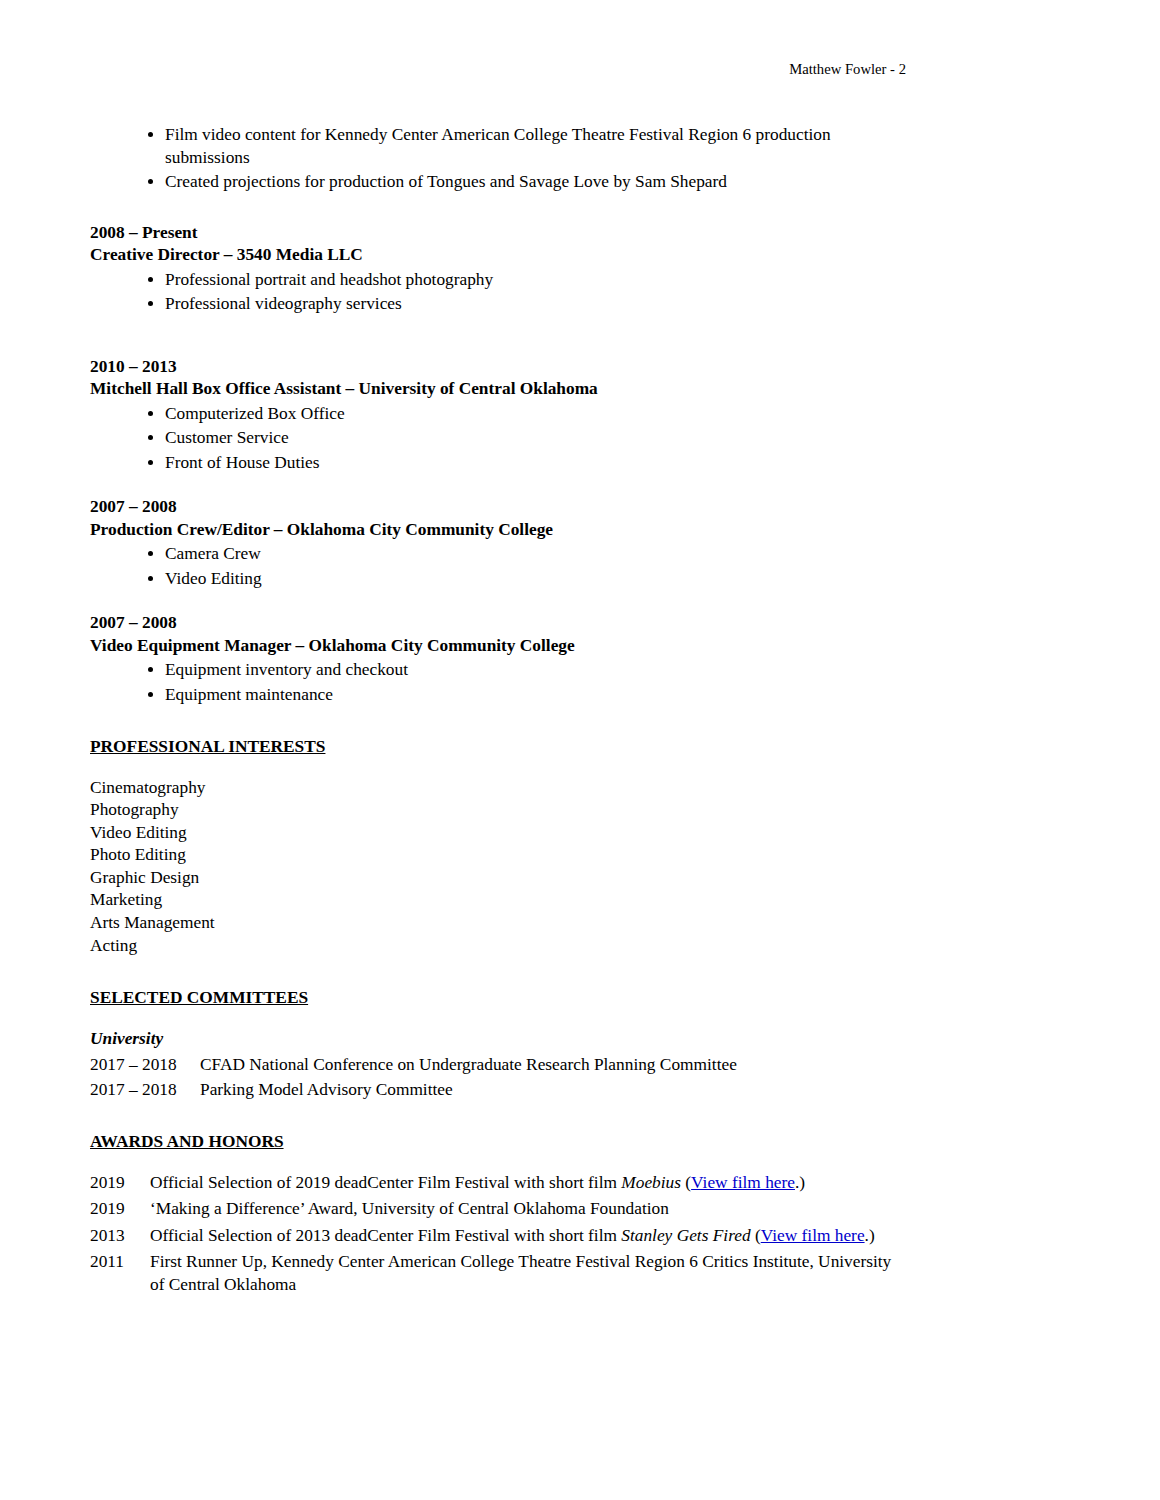Matthew Fowler - 2
Film video content for Kennedy Center American College Theatre Festival Region 6 production submissions
Created projections for production of Tongues and Savage Love by Sam Shepard
2008 – Present
Creative Director – 3540 Media LLC
Professional portrait and headshot photography
Professional videography services
2010 – 2013
Mitchell Hall Box Office Assistant – University of Central Oklahoma
Computerized Box Office
Customer Service
Front of House Duties
2007 – 2008
Production Crew/Editor – Oklahoma City Community College
Camera Crew
Video Editing
2007 – 2008
Video Equipment Manager – Oklahoma City Community College
Equipment inventory and checkout
Equipment maintenance
Professional Interests
Cinematography
Photography
Video Editing
Photo Editing
Graphic Design
Marketing
Arts Management
Acting
Selected Committees
University
2017 – 2018
CFAD National Conference on Undergraduate Research Planning Committee
2017 – 2018
Parking Model Advisory Committee
Awards and Honors
2019
Official Selection of 2019 deadCenter Film Festival with short film Moebius (View film here.)
2019
‘Making a Difference’ Award, University of Central Oklahoma Foundation
2013
Official Selection of 2013 deadCenter Film Festival with short film Stanley Gets Fired (View film here.)
2011
First Runner Up, Kennedy Center American College Theatre Festival Region 6 Critics Institute, University of Central Oklahoma